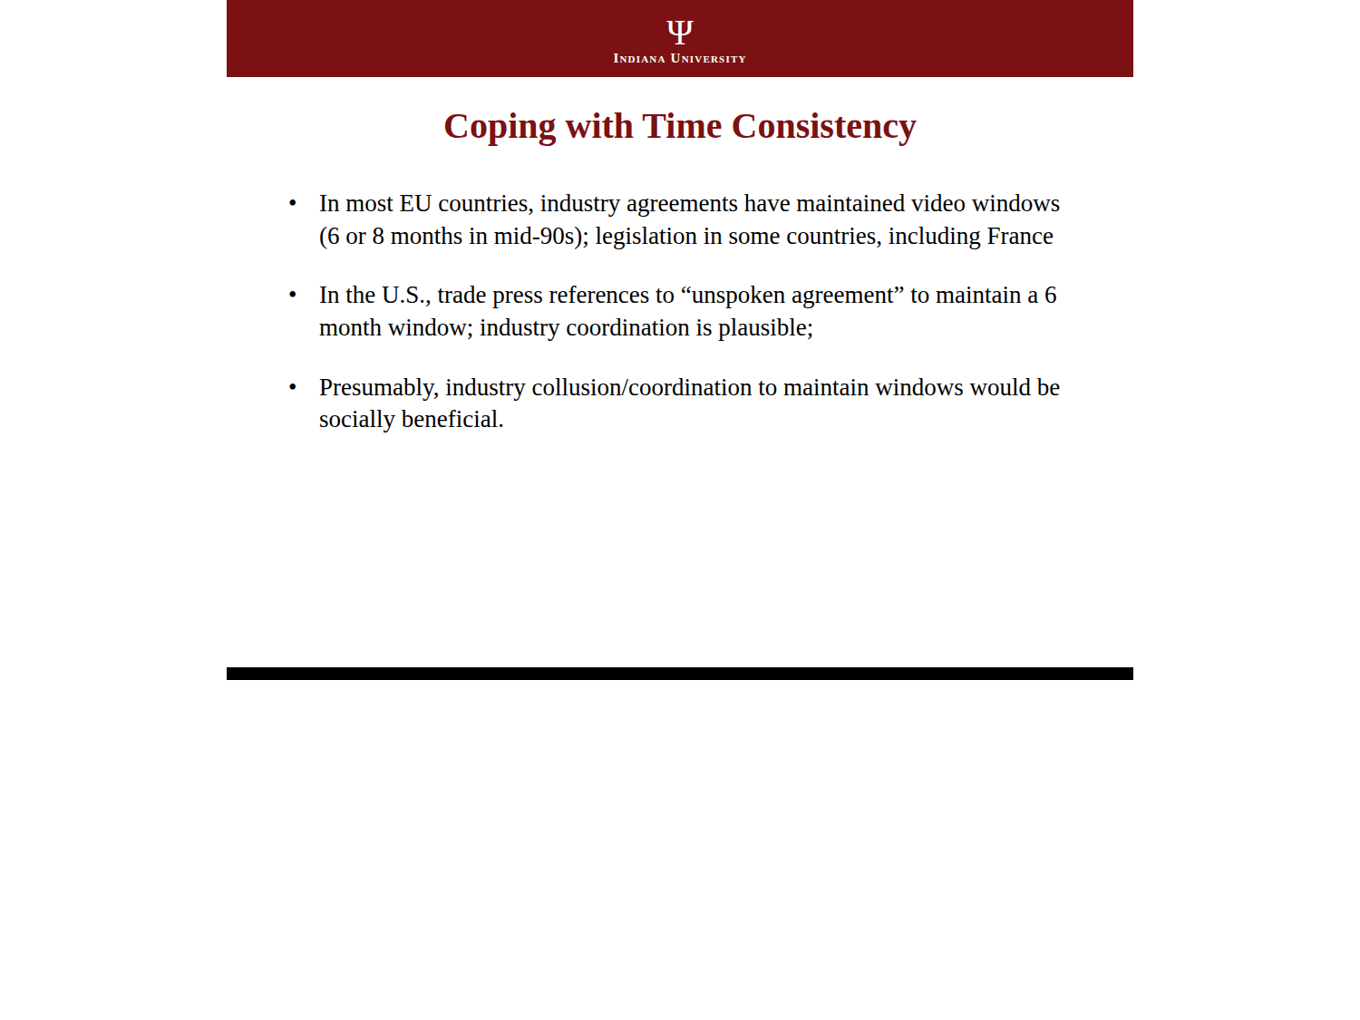Ψ
Indiana University
Coping with Time Consistency
In most EU countries, industry agreements have maintained video windows (6 or 8 months in mid-90s); legislation in some countries, including France
In the U.S., trade press references to “unspoken agreement” to maintain a 6 month window; industry coordination is plausible;
Presumably, industry collusion/coordination to maintain windows would be socially beneficial.